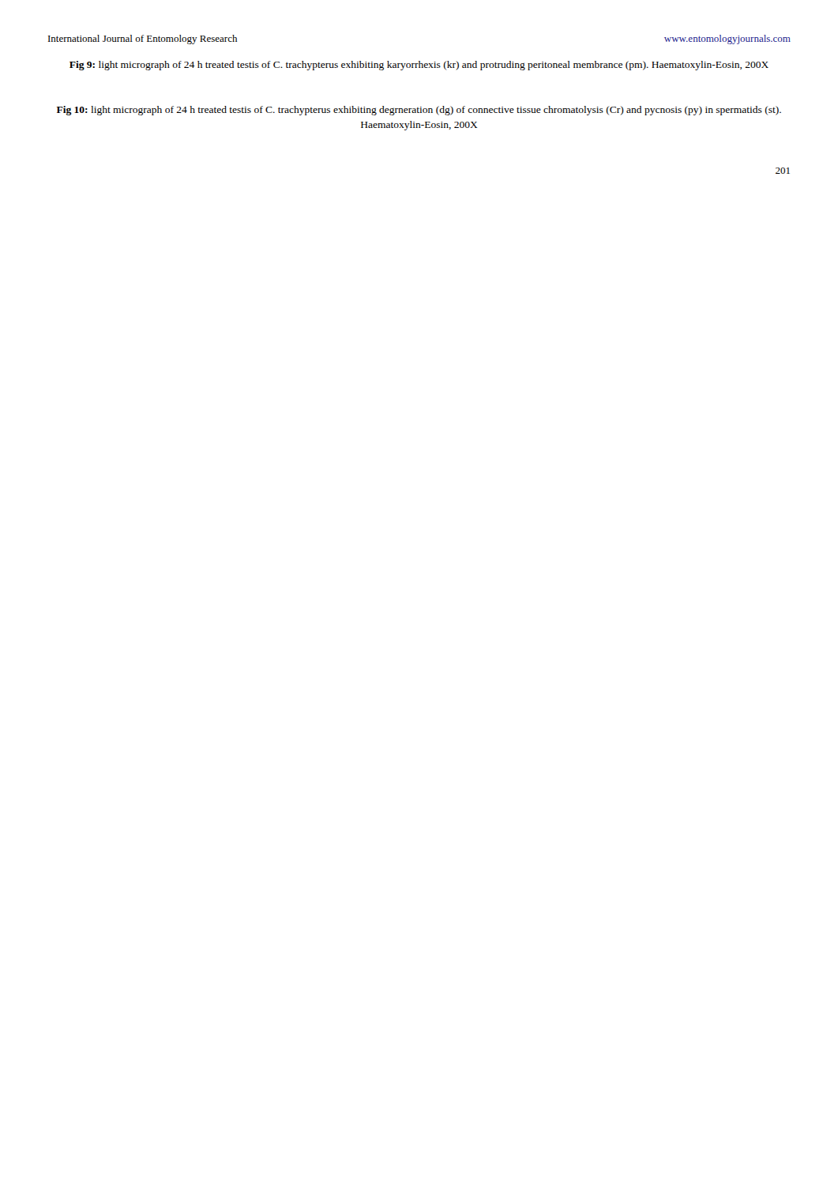International Journal of Entomology Research
www.entomologyjournals.com
Fig 9: light micrograph of 24 h treated testis of C. trachypterus exhibiting karyorrhexis (kr) and protruding peritoneal membrance (pm). Haematoxylin-Eosin, 200X
Fig 10: light micrograph of 24 h treated testis of C. trachypterus exhibiting degrneration (dg) of connective tissue chromatolysis (Cr) and pycnosis (py) in spermatids (st). Haematoxylin-Eosin, 200X
201